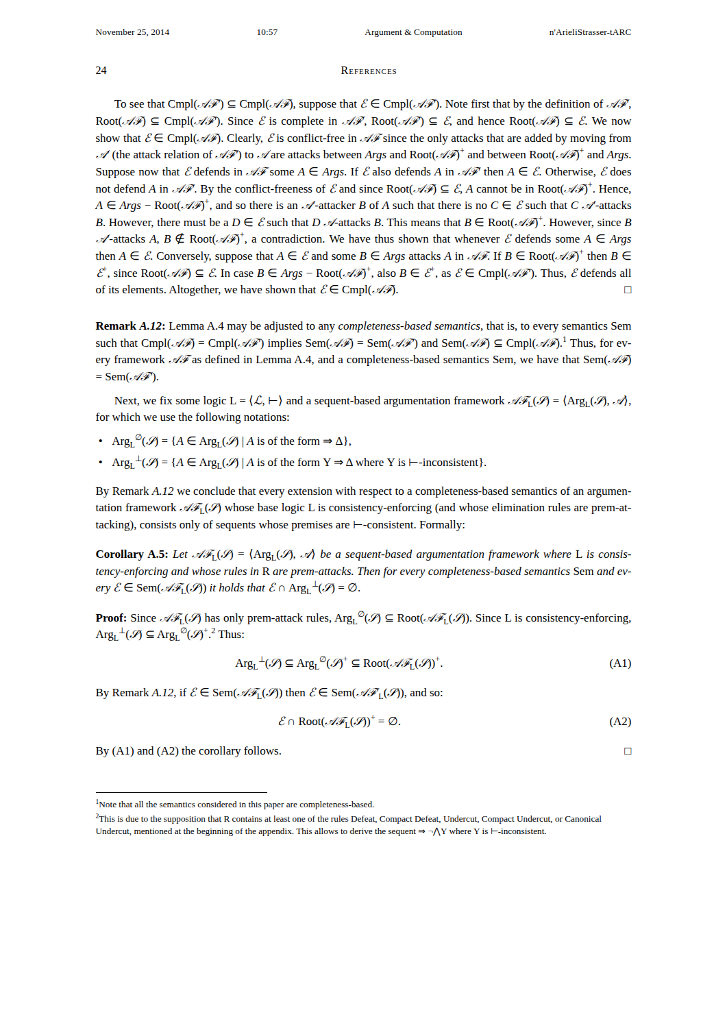November 25, 2014 10:57 Argument & Computation n'ArieliStrasser-tARC
24 References
To see that Cmpl(𝒜ℱ′) ⊆ Cmpl(𝒜ℱ), suppose that ℰ ∈ Cmpl(𝒜ℱ′). Note first that by the definition of 𝒜ℱ′, Root(𝒜ℱ) ⊆ Cmpl(𝒜ℱ′). Since ℰ is complete in 𝒜ℱ′, Root(𝒜ℱ′) ⊆ ℰ, and hence Root(𝒜ℱ) ⊆ ℰ. We now show that ℰ ∈ Cmpl(𝒜ℱ). Clearly, ℰ is conflict-free in 𝒜ℱ since the only attacks that are added by moving from 𝒜′ (the attack relation of 𝒜ℱ′) to 𝒜 are attacks between Args and Root(𝒜ℱ)+ and between Root(𝒜ℱ)+ and Args. Suppose now that ℰ defends in 𝒜ℱ some A ∈ Args. If ℰ also defends A in 𝒜ℱ′ then A ∈ ℰ. Otherwise, ℰ does not defend A in 𝒜ℱ′. By the conflict-freeness of ℰ and since Root(𝒜ℱ) ⊆ ℰ, A cannot be in Root(𝒜ℱ)+. Hence, A ∈ Args − Root(𝒜ℱ)+, and so there is an 𝒜′-attacker B of A such that there is no C ∈ ℰ such that C 𝒜′-attacks B. However, there must be a D ∈ ℰ such that D 𝒜-attacks B. This means that B ∈ Root(𝒜ℱ)+. However, since B 𝒜′-attacks A, B ∉ Root(𝒜ℱ)+, a contradiction. We have thus shown that whenever ℰ defends some A ∈ Args then A ∈ ℰ. Conversely, suppose that A ∈ ℰ and some B ∈ Args attacks A in 𝒜ℱ. If B ∈ Root(𝒜ℱ)+ then B ∈ ℰ+, since Root(𝒜ℱ) ⊆ ℰ. In case B ∈ Args − Root(𝒜ℱ)+, also B ∈ ℰ+, as ℰ ∈ Cmpl(𝒜ℱ′). Thus, ℰ defends all of its elements. Altogether, we have shown that ℰ ∈ Cmpl(𝒜ℱ). □
Remark A.12: Lemma A.4 may be adjusted to any completeness-based semantics, that is, to every semantics Sem such that Cmpl(𝒜ℱ) = Cmpl(𝒜ℱ′) implies Sem(𝒜ℱ) = Sem(𝒜ℱ′) and Sem(𝒜ℱ) ⊆ Cmpl(𝒜ℱ).1 Thus, for every framework 𝒜ℱ as defined in Lemma A.4, and a completeness-based semantics Sem, we have that Sem(𝒜ℱ) = Sem(𝒜ℱ′).
Next, we fix some logic L = ⟨ℒ, ⊢⟩ and a sequent-based argumentation framework 𝒜ℱ L(𝒮) = ⟨Arg L(𝒮), 𝒜⟩, for which we use the following notations:
Arg L∅(𝒮) = {A ∈ Arg L(𝒮) | A is of the form ⇒ Δ},
Arg L⊥(𝒮) = {A ∈ Arg L(𝒮) | A is of the form Υ ⇒ Δ where Υ is ⊢-inconsistent}.
By Remark A.12 we conclude that every extension with respect to a completeness-based semantics of an argumentation framework 𝒜ℱ L(𝒮) whose base logic L is consistency-enforcing (and whose elimination rules are prem-attacking), consists only of sequents whose premises are ⊢-consistent. Formally:
Corollary A.5: Let 𝒜ℱ L(𝒮) = ⟨Arg L(𝒮), 𝒜⟩ be a sequent-based argumentation framework where L is consistency-enforcing and whose rules in R are prem-attacks. Then for every completeness-based semantics Sem and every ℰ ∈ Sem(𝒜ℱ L(𝒮)) it holds that ℰ ∩ Arg L⊥(𝒮) = ∅.
Proof: Since 𝒜ℱ L(𝒮) has only prem-attack rules, Arg L∅(𝒮) ⊆ Root(𝒜ℱ L(𝒮)). Since L is consistency-enforcing, Arg L⊥(𝒮) ⊆ Arg L∅(𝒮)+.2 Thus:
Arg L⊥(𝒮) ⊆ Arg L∅(𝒮)+ ⊆ Root(𝒜ℱ L(𝒮))+.
(A1)
By Remark A.12, if ℰ ∈ Sem(𝒜ℱ L(𝒮)) then ℰ ∈ Sem(𝒜ℱ′L(𝒮)), and so:
ℰ ∩ Root(𝒜ℱ L(𝒮))+ = ∅.
(A2)
By (A1) and (A2) the corollary follows. □
1Note that all the semantics considered in this paper are completeness-based.
2This is due to the supposition that R contains at least one of the rules Defeat, Compact Defeat, Undercut, Compact Undercut, or Canonical Undercut, mentioned at the beginning of the appendix. This allows to derive the sequent ⇒ ¬⋀Υ where Υ is ⊢-inconsistent.